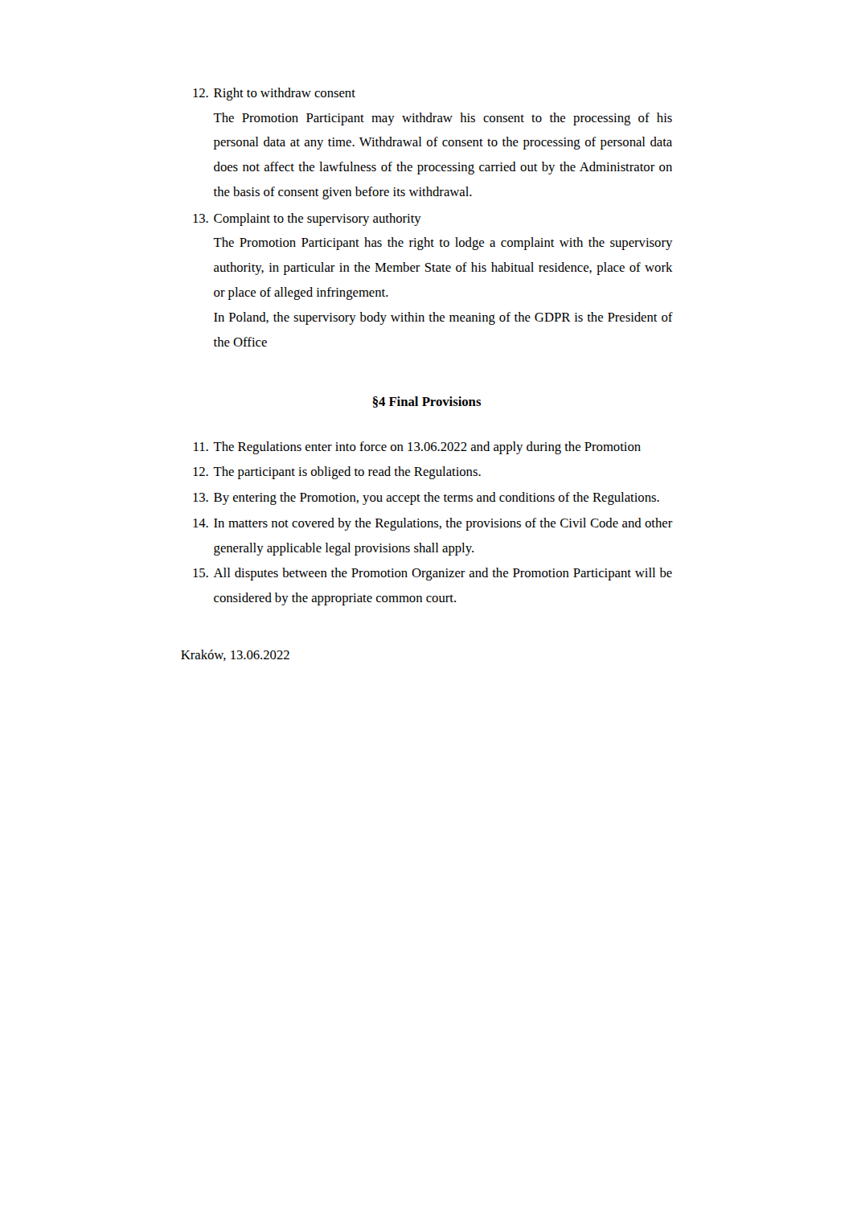12. Right to withdraw consent The Promotion Participant may withdraw his consent to the processing of his personal data at any time. Withdrawal of consent to the processing of personal data does not affect the lawfulness of the processing carried out by the Administrator on the basis of consent given before its withdrawal.
13. Complaint to the supervisory authority The Promotion Participant has the right to lodge a complaint with the supervisory authority, in particular in the Member State of his habitual residence, place of work or place of alleged infringement.
In Poland, the supervisory body within the meaning of the GDPR is the President of the Office
§4 Final Provisions
11. The Regulations enter into force on 13.06.2022 and apply during the Promotion
12. The participant is obliged to read the Regulations.
13. By entering the Promotion, you accept the terms and conditions of the Regulations.
14. In matters not covered by the Regulations, the provisions of the Civil Code and other generally applicable legal provisions shall apply.
15. All disputes between the Promotion Organizer and the Promotion Participant will be considered by the appropriate common court.
Kraków, 13.06.2022